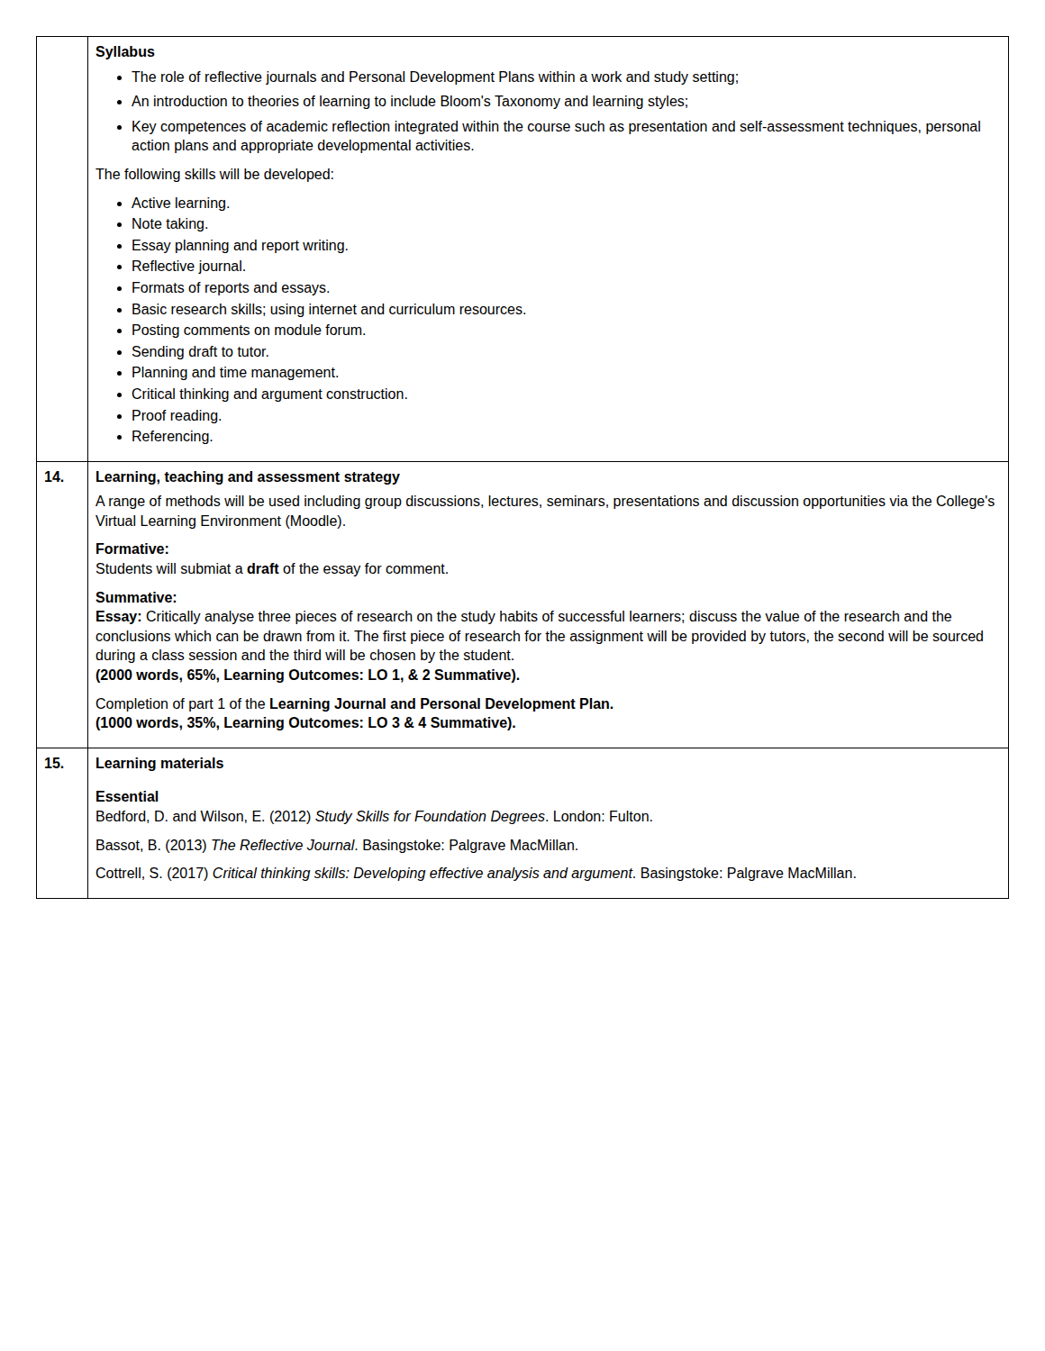| | Syllabus The role of reflective journals and Personal Development Plans within a work and study setting; An introduction to theories of learning to include Bloom's Taxonomy and learning styles; Key competences of academic reflection integrated within the course such as presentation and self-assessment techniques, personal action plans and appropriate developmental activities. The following skills will be developed: Active learning. Note taking. Essay planning and report writing. Reflective journal. Formats of reports and essays. Basic research skills; using internet and curriculum resources. Posting comments on module forum. Sending draft to tutor. Planning and time management. Critical thinking and argument construction. Proof reading. Referencing. |
| 14. | Learning, teaching and assessment strategy A range of methods will be used including group discussions, lectures, seminars, presentations and discussion opportunities via the College's Virtual Learning Environment (Moodle). Formative: Students will submiat a draft of the essay for comment. Summative: Essay: Critically analyse three pieces of research on the study habits of successful learners; discuss the value of the research and the conclusions which can be drawn from it. The first piece of research for the assignment will be provided by tutors, the second will be sourced during a class session and the third will be chosen by the student. (2000 words, 65%, Learning Outcomes: LO 1, & 2 Summative). Completion of part 1 of the Learning Journal and Personal Development Plan. (1000 words, 35%, Learning Outcomes: LO 3 & 4 Summative). |
| 15. | Learning materials Essential Bedford, D. and Wilson, E. (2012) Study Skills for Foundation Degrees . London: Fulton. Bassot, B. (2013) The Reflective Journal . Basingstoke: Palgrave MacMillan. Cottrell, S. (2017) Critical thinking skills: Developing effective analysis and argument . Basingstoke: Palgrave MacMillan. |